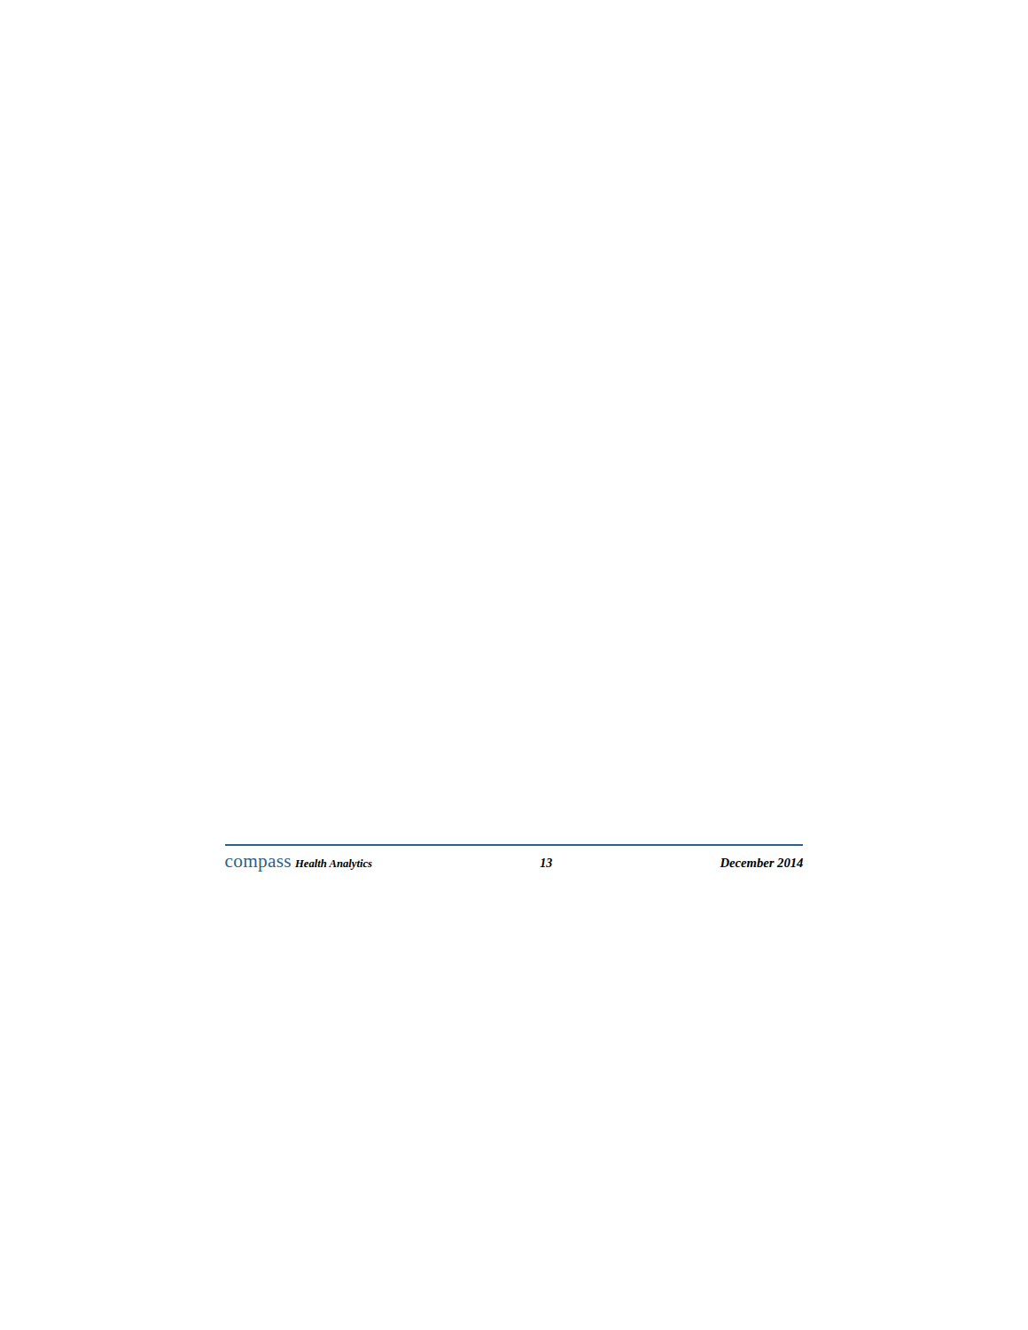compass Health Analytics
13
December 2014